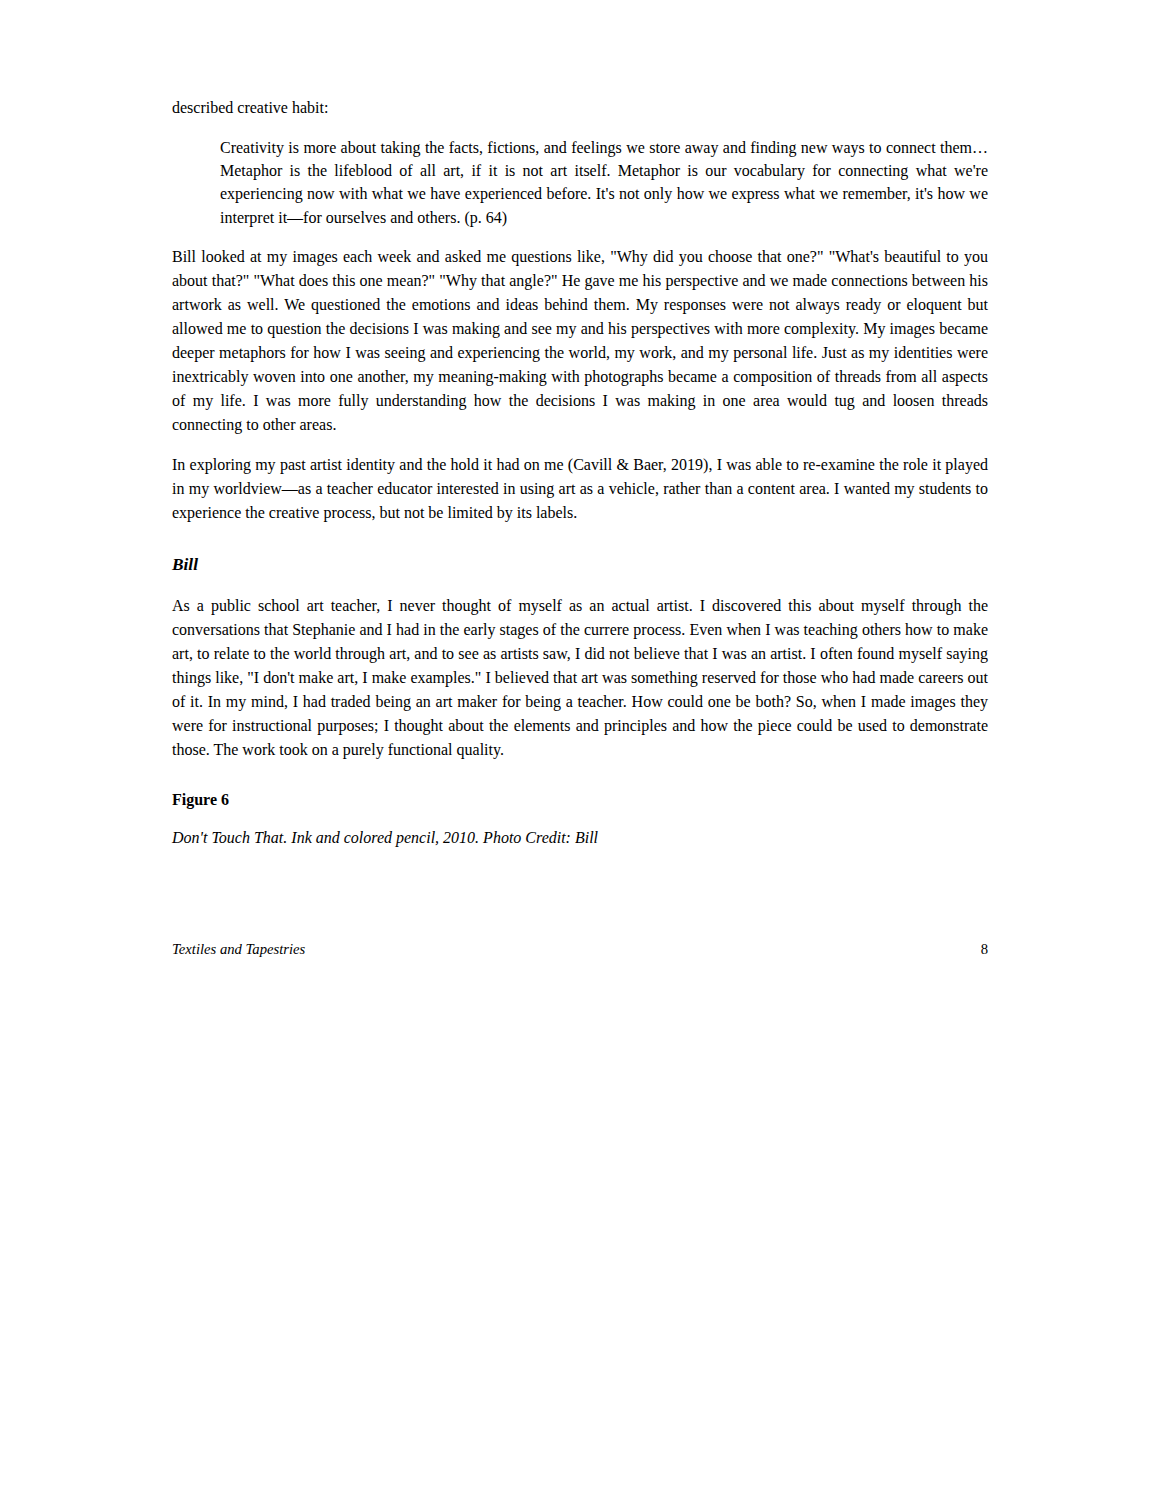described creative habit:
Creativity is more about taking the facts, fictions, and feelings we store away and finding new ways to connect them…Metaphor is the lifeblood of all art, if it is not art itself. Metaphor is our vocabulary for connecting what we're experiencing now with what we have experienced before. It's not only how we express what we remember, it's how we interpret it—for ourselves and others. (p. 64)
Bill looked at my images each week and asked me questions like, "Why did you choose that one?" "What's beautiful to you about that?" "What does this one mean?" "Why that angle?" He gave me his perspective and we made connections between his artwork as well. We questioned the emotions and ideas behind them. My responses were not always ready or eloquent but allowed me to question the decisions I was making and see my and his perspectives with more complexity. My images became deeper metaphors for how I was seeing and experiencing the world, my work, and my personal life. Just as my identities were inextricably woven into one another, my meaning-making with photographs became a composition of threads from all aspects of my life. I was more fully understanding how the decisions I was making in one area would tug and loosen threads connecting to other areas.
In exploring my past artist identity and the hold it had on me (Cavill & Baer, 2019), I was able to re-examine the role it played in my worldview—as a teacher educator interested in using art as a vehicle, rather than a content area. I wanted my students to experience the creative process, but not be limited by its labels.
Bill
As a public school art teacher, I never thought of myself as an actual artist. I discovered this about myself through the conversations that Stephanie and I had in the early stages of the currere process. Even when I was teaching others how to make art, to relate to the world through art, and to see as artists saw, I did not believe that I was an artist. I often found myself saying things like, "I don't make art, I make examples." I believed that art was something reserved for those who had made careers out of it. In my mind, I had traded being an art maker for being a teacher. How could one be both? So, when I made images they were for instructional purposes; I thought about the elements and principles and how the piece could be used to demonstrate those. The work took on a purely functional quality.
Figure 6
Don't Touch That. Ink and colored pencil, 2010. Photo Credit: Bill
Textiles and Tapestries 8